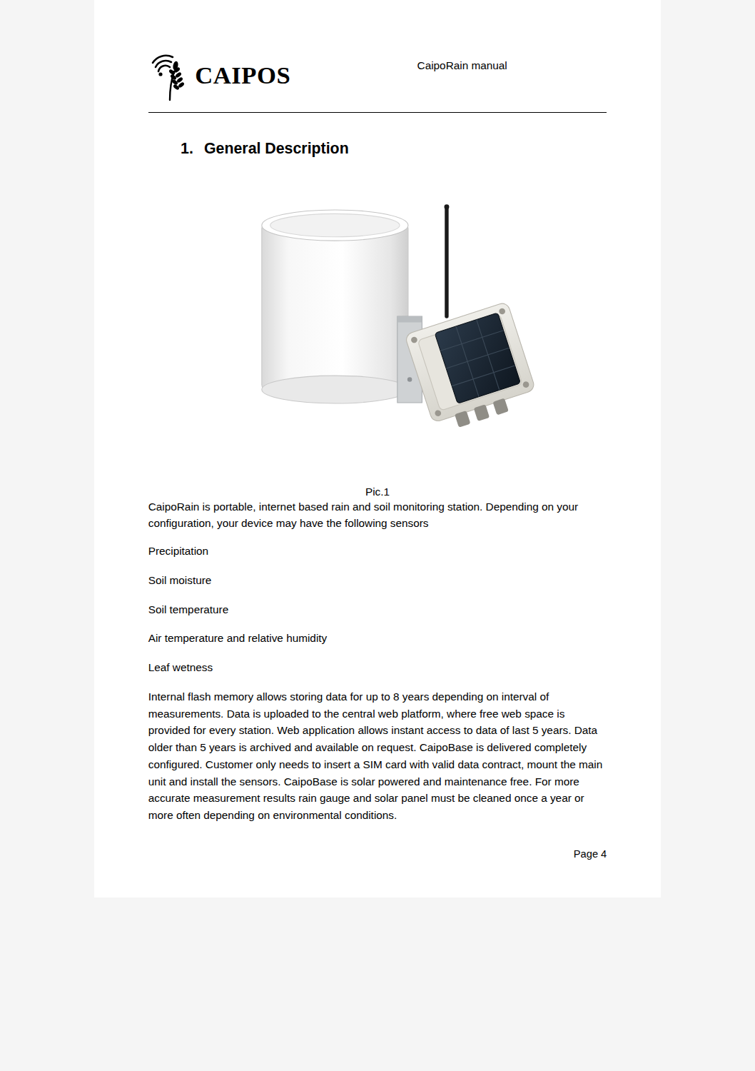CAIPOS
CaipoRain manual
1. General Description
Pic.1
CaipoRain is portable, internet based rain and soil monitoring station. Depending on your configuration, your device may have the following sensors
Precipitation
Soil moisture
Soil temperature
Air temperature and relative humidity
Leaf wetness
Internal flash memory allows storing data for up to 8 years depending on interval of measurements. Data is uploaded to the central web platform, where free web space is provided for every station. Web application allows instant access to data of last 5 years. Data older than 5 years is archived and available on request. CaipoBase is delivered completely configured. Customer only needs to insert a SIM card with valid data contract, mount the main unit and install the sensors. CaipoBase is solar powered and maintenance free. For more accurate measurement results rain gauge and solar panel must be cleaned once a year or more often depending on environmental conditions.
Page 4